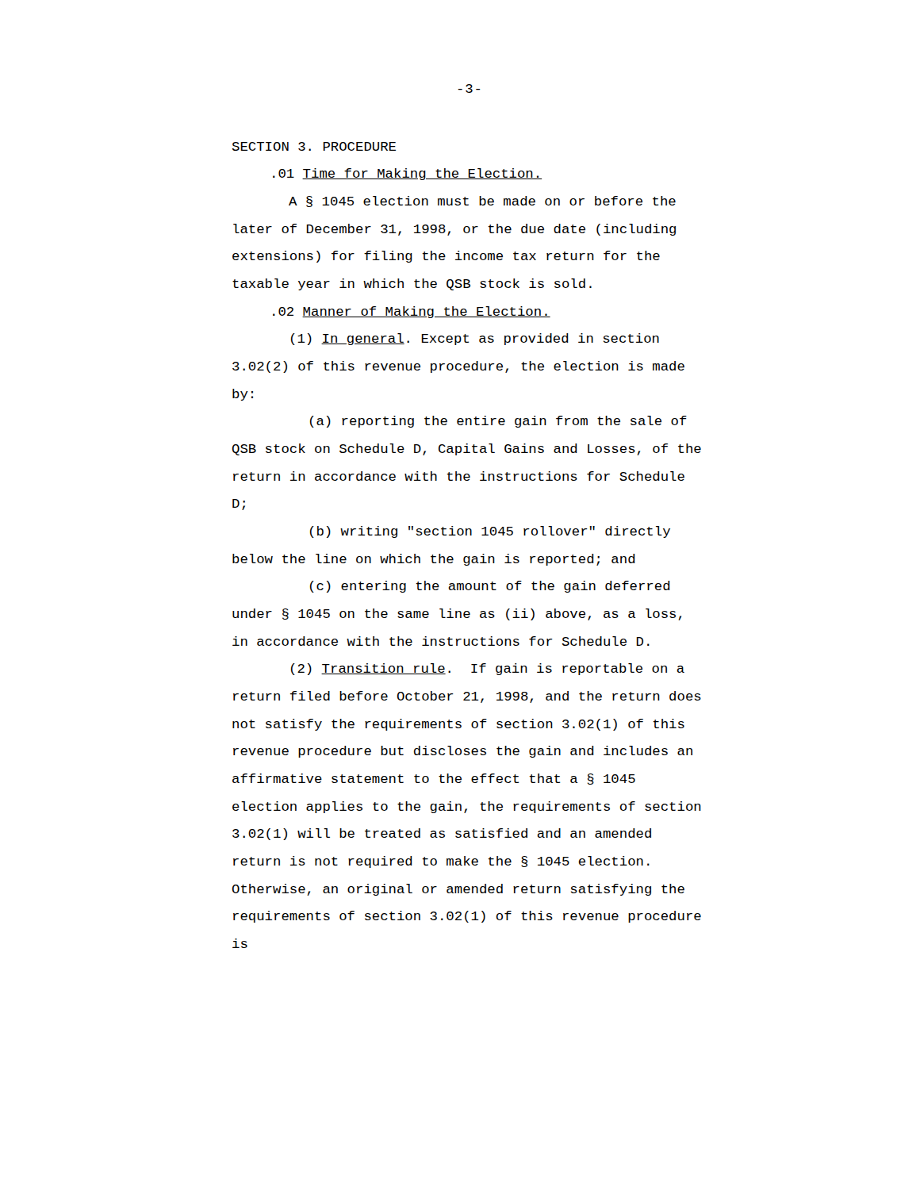-3-
SECTION 3. PROCEDURE
.01 Time for Making the Election.
A § 1045 election must be made on or before the later of December 31, 1998, or the due date (including extensions) for filing the income tax return for the taxable year in which the QSB stock is sold.
.02 Manner of Making the Election.
(1) In general. Except as provided in section 3.02(2) of this revenue procedure, the election is made by:
(a) reporting the entire gain from the sale of QSB stock on Schedule D, Capital Gains and Losses, of the return in accordance with the instructions for Schedule D;
(b) writing "section 1045 rollover" directly below the line on which the gain is reported; and
(c) entering the amount of the gain deferred under § 1045 on the same line as (ii) above, as a loss, in accordance with the instructions for Schedule D.
(2) Transition rule. If gain is reportable on a return filed before October 21, 1998, and the return does not satisfy the requirements of section 3.02(1) of this revenue procedure but discloses the gain and includes an affirmative statement to the effect that a § 1045 election applies to the gain, the requirements of section 3.02(1) will be treated as satisfied and an amended return is not required to make the § 1045 election. Otherwise, an original or amended return satisfying the requirements of section 3.02(1) of this revenue procedure is